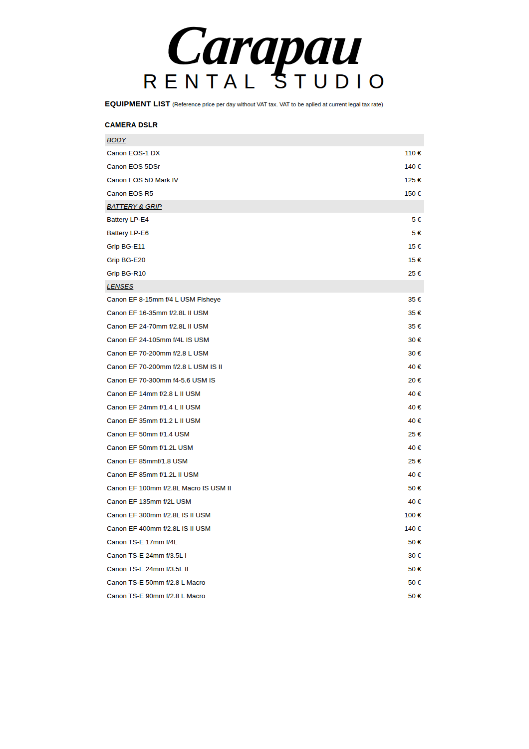Carapau
RENTAL STUDIO
EQUIPMENT LIST (Reference price per day without VAT tax. VAT to be aplied at current legal tax rate)
CAMERA DSLR
| BODY |
| Canon EOS-1 DX | 110 € |
| Canon EOS 5DSr | 140 € |
| Canon EOS 5D Mark IV | 125 € |
| Canon EOS R5 | 150 € |
| BATTERY & GRIP |
| Battery LP-E4 | 5 € |
| Battery LP-E6 | 5 € |
| Grip BG-E11 | 15 € |
| Grip BG-E20 | 15 € |
| Grip BG-R10 | 25 € |
| LENSES |
| Canon EF 8-15mm f/4 L USM Fisheye | 35 € |
| Canon EF 16-35mm f/2.8L II USM | 35 € |
| Canon EF 24-70mm f/2.8L II USM | 35 € |
| Canon EF 24-105mm f/4L IS USM | 30 € |
| Canon EF 70-200mm f/2.8 L USM | 30 € |
| Canon EF 70-200mm f/2.8 L USM IS II | 40 € |
| Canon EF 70-300mm f4-5.6 USM IS | 20 € |
| Canon EF 14mm f/2.8 L II USM | 40 € |
| Canon EF 24mm f/1.4 L II USM | 40 € |
| Canon EF 35mm f/1.2 L II USM | 40 € |
| Canon EF 50mm f/1.4 USM | 25 € |
| Canon EF 50mm f/1.2L USM | 40 € |
| Canon EF 85mmf/1.8 USM | 25 € |
| Canon EF 85mm f/1.2L II USM | 40 € |
| Canon EF 100mm f/2.8L Macro IS USM II | 50 € |
| Canon EF 135mm f/2L USM | 40 € |
| Canon EF 300mm f/2.8L IS II USM | 100 € |
| Canon EF 400mm f/2.8L IS II USM | 140 € |
| Canon TS-E 17mm f/4L | 50 € |
| Canon TS-E 24mm f/3.5L I | 30 € |
| Canon TS-E 24mm f/3.5L II | 50 € |
| Canon TS-E 50mm f/2.8 L Macro | 50 € |
| Canon TS-E 90mm f/2.8 L Macro | 50 € |